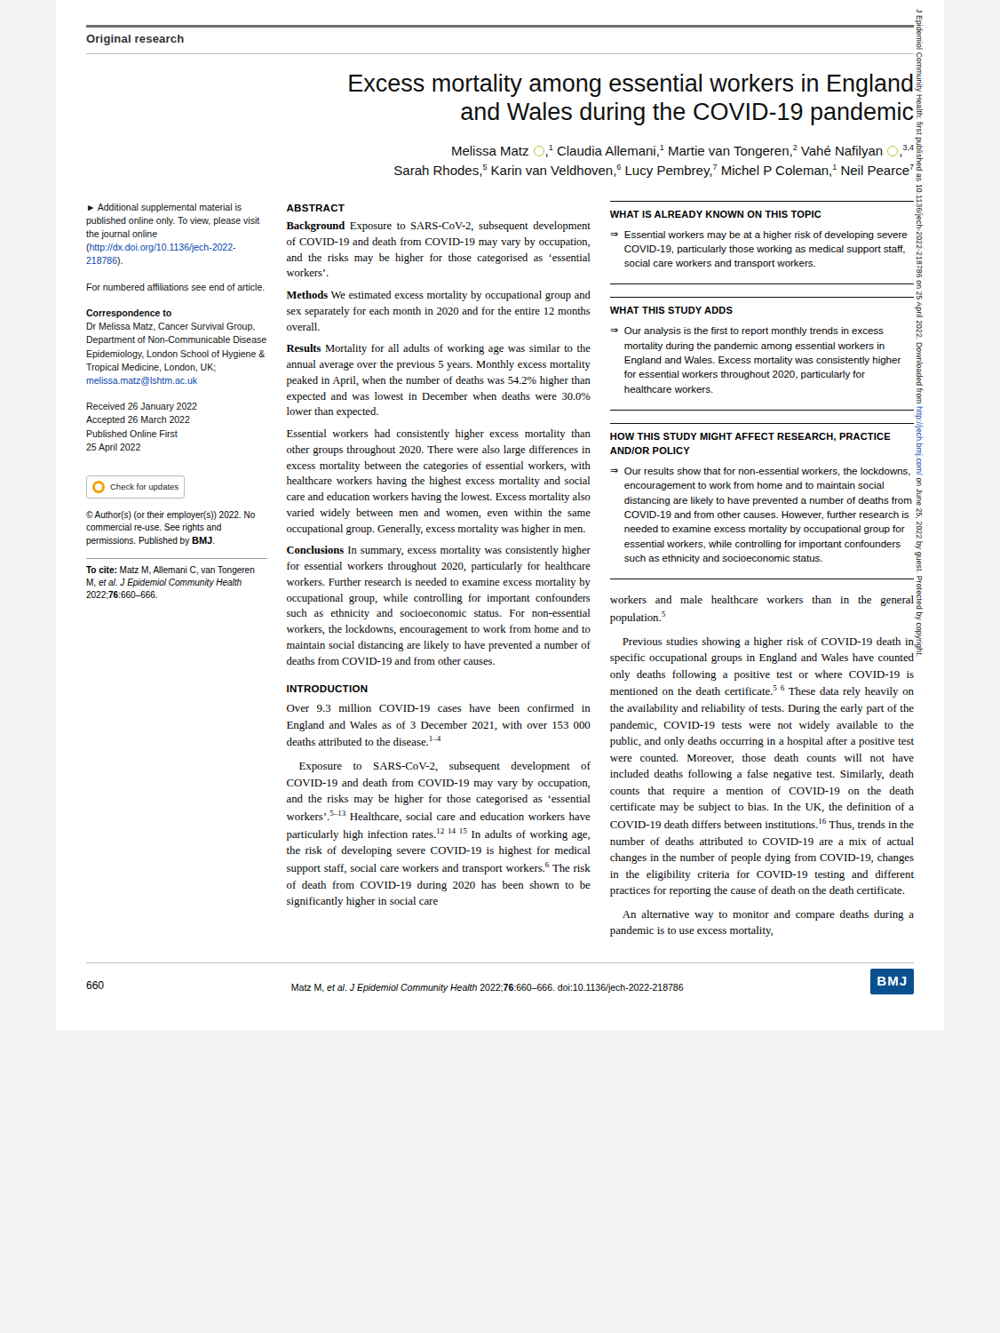J Epidemiol Community Health: first published as 10.1136/jech-2022-218786 on 25 April 2022. Downloaded from http://jech.bmj.com/ on June 25, 2022 by guest. Protected by copyright.
Original research
Excess mortality among essential workers in England
and Wales during the COVID-19 pandemic
Melissa Matz ,1 Claudia Allemani,1 Martie van Tongeren,2 Vahé Nafilyan ,3,4
Sarah Rhodes,5 Karin van Veldhoven,6 Lucy Pembrey,7 Michel P Coleman,1 Neil Pearce7
► Additional supplemental material is published online only. To view, please visit the journal online (http://dx.doi.org/10.1136/jech-2022-218786).
For numbered affiliations see end of article.
Correspondence to
Dr Melissa Matz, Cancer Survival Group, Department of Non-Communicable Disease Epidemiology, London School of Hygiene & Tropical Medicine, London, UK;
melissa.matz@lshtm.ac.uk
Received 26 January 2022
Accepted 26 March 2022
Published Online First
25 April 2022
Check for updates
© Author(s) (or their employer(s)) 2022. No commercial re-use. See rights and permissions. Published by BMJ.
To cite: Matz M, Allemani C, van Tongeren M, et al. J Epidemiol Community Health 2022;76:660–666.
Abstract
Background Exposure to SARS-CoV-2, subsequent development of COVID-19 and death from COVID-19 may vary by occupation, and the risks may be higher for those categorised as ‘essential workers’.
Methods We estimated excess mortality by occupational group and sex separately for each month in 2020 and for the entire 12 months overall.
Results Mortality for all adults of working age was similar to the annual average over the previous 5 years. Monthly excess mortality peaked in April, when the number of deaths was 54.2% higher than expected and was lowest in December when deaths were 30.0% lower than expected.
Essential workers had consistently higher excess mortality than other groups throughout 2020. There were also large differences in excess mortality between the categories of essential workers, with healthcare workers having the highest excess mortality and social care and education workers having the lowest. Excess mortality also varied widely between men and women, even within the same occupational group. Generally, excess mortality was higher in men.
Conclusions In summary, excess mortality was consistently higher for essential workers throughout 2020, particularly for healthcare workers. Further research is needed to examine excess mortality by occupational group, while controlling for important confounders such as ethnicity and socioeconomic status. For non-essential workers, the lockdowns, encouragement to work from home and to maintain social distancing are likely to have prevented a number of deaths from COVID-19 and from other causes.
Introduction
Over 9.3 million COVID-19 cases have been confirmed in England and Wales as of 3 December 2021, with over 153 000 deaths attributed to the disease.1–4
Exposure to SARS-CoV-2, subsequent development of COVID-19 and death from COVID-19 may vary by occupation, and the risks may be higher for those categorised as ‘essential workers’.5–13 Healthcare, social care and education workers have particularly high infection rates.12 14 15 In adults of working age, the risk of developing severe COVID-19 is highest for medical support staff, social care workers and transport workers.6 The risk of death from COVID-19 during 2020 has been shown to be significantly higher in social care
What is already known on this topic
Essential workers may be at a higher risk of developing severe COVID-19, particularly those working as medical support staff, social care workers and transport workers.
What this study adds
Our analysis is the first to report monthly trends in excess mortality during the pandemic among essential workers in England and Wales. Excess mortality was consistently higher for essential workers throughout 2020, particularly for healthcare workers.
How this study might affect research, practice and/or policy
Our results show that for non-essential workers, the lockdowns, encouragement to work from home and to maintain social distancing are likely to have prevented a number of deaths from COVID-19 and from other causes. However, further research is needed to examine excess mortality by occupational group for essential workers, while controlling for important confounders such as ethnicity and socioeconomic status.
workers and male healthcare workers than in the general population.5
Previous studies showing a higher risk of COVID-19 death in specific occupational groups in England and Wales have counted only deaths following a positive test or where COVID-19 is mentioned on the death certificate.5 6 These data rely heavily on the availability and reliability of tests. During the early part of the pandemic, COVID-19 tests were not widely available to the public, and only deaths occurring in a hospital after a positive test were counted. Moreover, those death counts will not have included deaths following a false negative test. Similarly, death counts that require a mention of COVID-19 on the death certificate may be subject to bias. In the UK, the definition of a COVID-19 death differs between institutions.16 Thus, trends in the number of deaths attributed to COVID-19 are a mix of actual changes in the number of people dying from COVID-19, changes in the eligibility criteria for COVID-19 testing and different practices for reporting the cause of death on the death certificate.
An alternative way to monitor and compare deaths during a pandemic is to use excess mortality,
660
Matz M, et al. J Epidemiol Community Health 2022;76:660–666. doi:10.1136/jech-2022-218786
BMJ